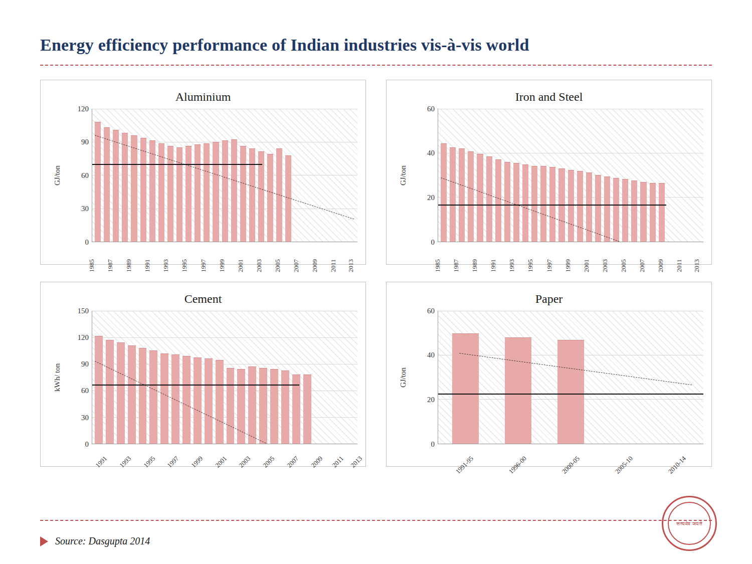Energy efficiency performance of Indian industries vis-à-vis world
Aluminium
GJ/ton
120 90 60 30 0
1985 1987 1989 1991 1993 1995 1997 1999 2001 2003 2005 2007 2009 2011 2013
Iron and Steel
GJ/ton
60 40 20 0
1985 1987 1989 1991 1993 1995 1997 1999 2001 2003 2005 2007 2009 2011 2013
Cement
kWh/ ton
150 120 90 60 30 0
1991 1993 1995 1997 1999 2001 2003 2005 2007 2009 2011 2013
Paper
GJ/ton
60 40 20 0
1991-95 1996-00 2000-05 2005-10 2010-14
Source: Dasgupta 2014
सत्यमेव जयते